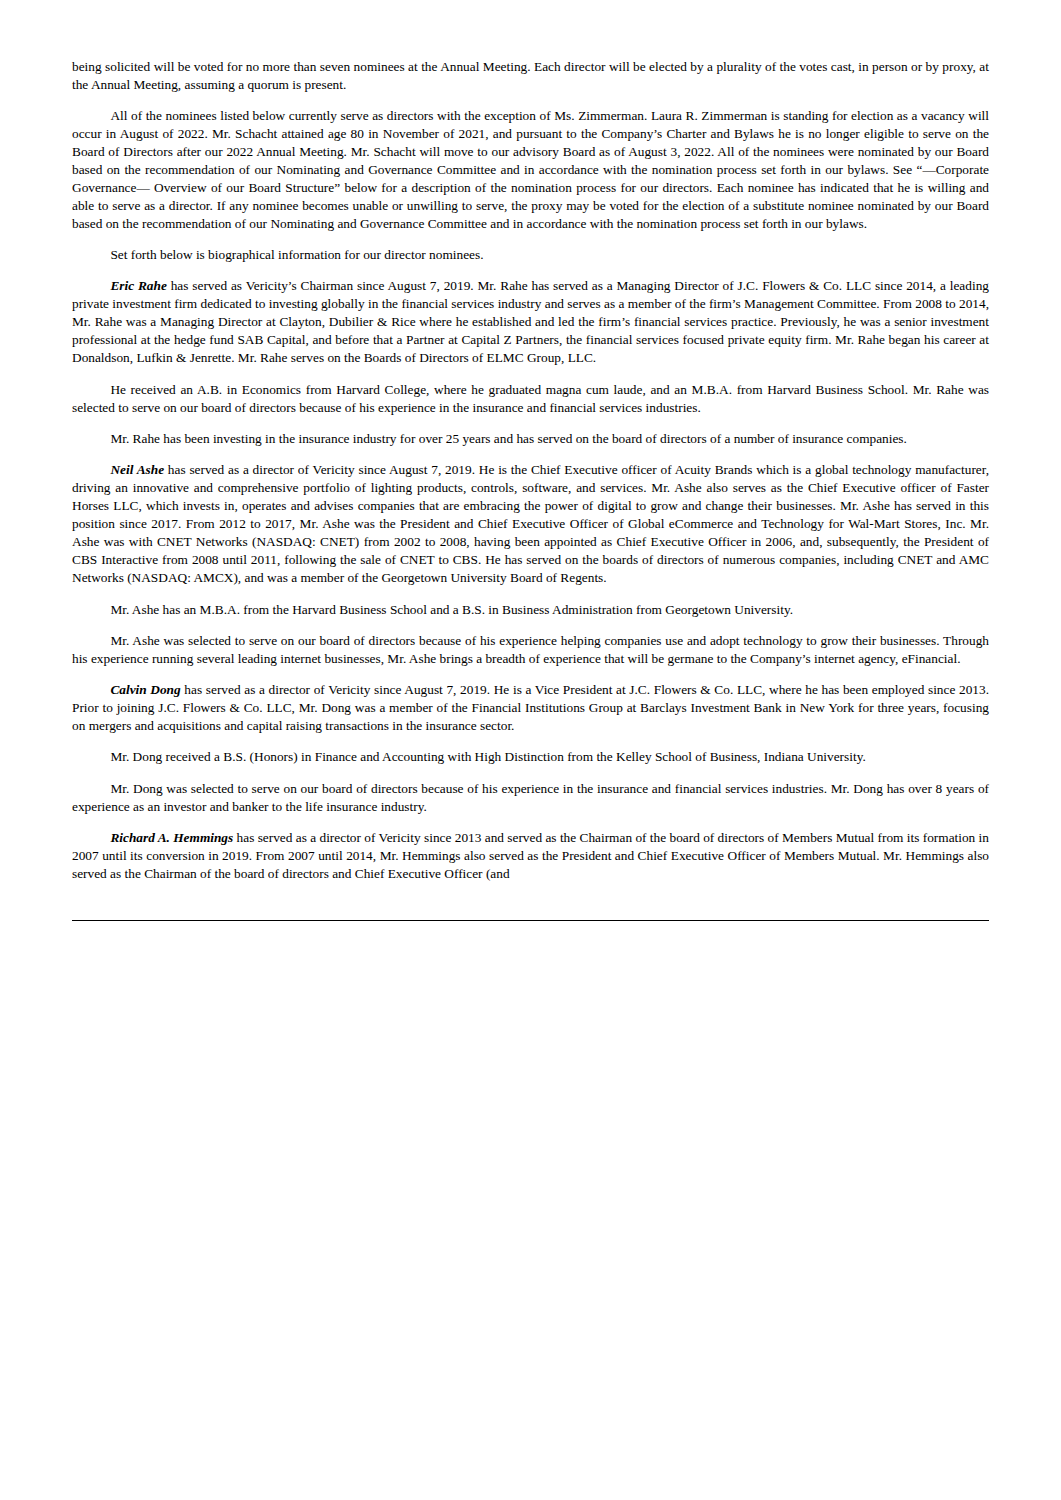being solicited will be voted for no more than seven nominees at the Annual Meeting. Each director will be elected by a plurality of the votes cast, in person or by proxy, at the Annual Meeting, assuming a quorum is present.
All of the nominees listed below currently serve as directors with the exception of Ms. Zimmerman. Laura R. Zimmerman is standing for election as a vacancy will occur in August of 2022. Mr. Schacht attained age 80 in November of 2021, and pursuant to the Company’s Charter and Bylaws he is no longer eligible to serve on the Board of Directors after our 2022 Annual Meeting. Mr. Schacht will move to our advisory Board as of August 3, 2022. All of the nominees were nominated by our Board based on the recommendation of our Nominating and Governance Committee and in accordance with the nomination process set forth in our bylaws. See “—Corporate Governance— Overview of our Board Structure” below for a description of the nomination process for our directors. Each nominee has indicated that he is willing and able to serve as a director. If any nominee becomes unable or unwilling to serve, the proxy may be voted for the election of a substitute nominee nominated by our Board based on the recommendation of our Nominating and Governance Committee and in accordance with the nomination process set forth in our bylaws.
Set forth below is biographical information for our director nominees.
Eric Rahe has served as Vericity’s Chairman since August 7, 2019. Mr. Rahe has served as a Managing Director of J.C. Flowers & Co. LLC since 2014, a leading private investment firm dedicated to investing globally in the financial services industry and serves as a member of the firm’s Management Committee. From 2008 to 2014, Mr. Rahe was a Managing Director at Clayton, Dubilier & Rice where he established and led the firm’s financial services practice. Previously, he was a senior investment professional at the hedge fund SAB Capital, and before that a Partner at Capital Z Partners, the financial services focused private equity firm. Mr. Rahe began his career at Donaldson, Lufkin & Jenrette. Mr. Rahe serves on the Boards of Directors of ELMC Group, LLC.
He received an A.B. in Economics from Harvard College, where he graduated magna cum laude, and an M.B.A. from Harvard Business School. Mr. Rahe was selected to serve on our board of directors because of his experience in the insurance and financial services industries.
Mr. Rahe has been investing in the insurance industry for over 25 years and has served on the board of directors of a number of insurance companies.
Neil Ashe has served as a director of Vericity since August 7, 2019. He is the Chief Executive officer of Acuity Brands which is a global technology manufacturer, driving an innovative and comprehensive portfolio of lighting products, controls, software, and services. Mr. Ashe also serves as the Chief Executive officer of Faster Horses LLC, which invests in, operates and advises companies that are embracing the power of digital to grow and change their businesses. Mr. Ashe has served in this position since 2017. From 2012 to 2017, Mr. Ashe was the President and Chief Executive Officer of Global eCommerce and Technology for Wal-Mart Stores, Inc. Mr. Ashe was with CNET Networks (NASDAQ: CNET) from 2002 to 2008, having been appointed as Chief Executive Officer in 2006, and, subsequently, the President of CBS Interactive from 2008 until 2011, following the sale of CNET to CBS. He has served on the boards of directors of numerous companies, including CNET and AMC Networks (NASDAQ: AMCX), and was a member of the Georgetown University Board of Regents.
Mr. Ashe has an M.B.A. from the Harvard Business School and a B.S. in Business Administration from Georgetown University.
Mr. Ashe was selected to serve on our board of directors because of his experience helping companies use and adopt technology to grow their businesses. Through his experience running several leading internet businesses, Mr. Ashe brings a breadth of experience that will be germane to the Company’s internet agency, eFinancial.
Calvin Dong has served as a director of Vericity since August 7, 2019. He is a Vice President at J.C. Flowers & Co. LLC, where he has been employed since 2013. Prior to joining J.C. Flowers & Co. LLC, Mr. Dong was a member of the Financial Institutions Group at Barclays Investment Bank in New York for three years, focusing on mergers and acquisitions and capital raising transactions in the insurance sector.
Mr. Dong received a B.S. (Honors) in Finance and Accounting with High Distinction from the Kelley School of Business, Indiana University.
Mr. Dong was selected to serve on our board of directors because of his experience in the insurance and financial services industries. Mr. Dong has over 8 years of experience as an investor and banker to the life insurance industry.
Richard A. Hemmings has served as a director of Vericity since 2013 and served as the Chairman of the board of directors of Members Mutual from its formation in 2007 until its conversion in 2019. From 2007 until 2014, Mr. Hemmings also served as the President and Chief Executive Officer of Members Mutual. Mr. Hemmings also served as the Chairman of the board of directors and Chief Executive Officer (and